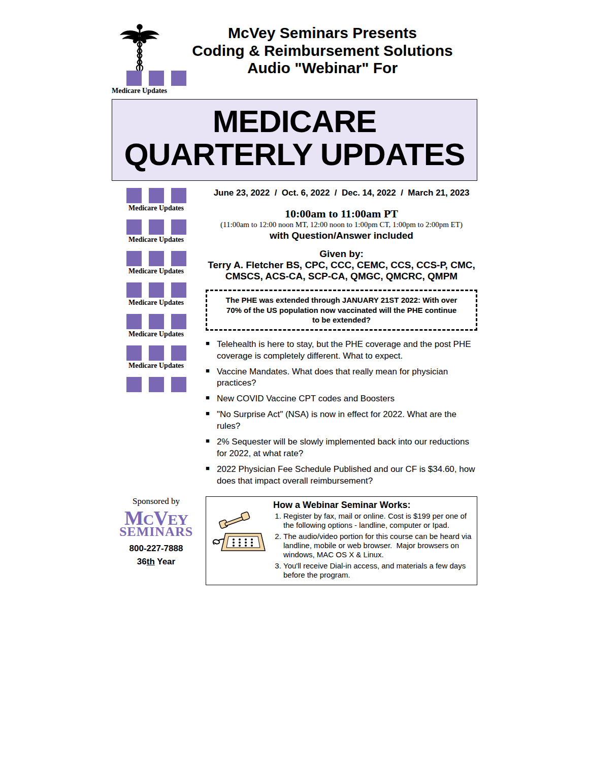McVey Seminars Presents
Coding & Reimbursement Solutions
Audio "Webinar" For
Medicare Updates
MEDICARE
QUARTERLY UPDATES
Medicare Updates
Medicare Updates
Medicare Updates
Medicare Updates
Medicare Updates
Medicare Updates
June 23, 2022 / Oct. 6, 2022 / Dec. 14, 2022 / March 21, 2023
10:00am to 11:00am PT
(11:00am to 12:00 noon MT, 12:00 noon to 1:00pm CT, 1:00pm to 2:00pm ET)
with Question/Answer included
Given by:
Terry A. Fletcher BS, CPC, CCC, CEMC, CCS, CCS-P, CMC,
CMSCS, ACS-CA, SCP-CA, QMGC, QMCRC, QMPM
The PHE was extended through JANUARY 21ST 2022: With over
70% of the US population now vaccinated will the PHE continue
to be extended?
Telehealth is here to stay, but the PHE coverage and the post PHE coverage is completely different. What to expect.
Vaccine Mandates. What does that really mean for physician practices?
New COVID Vaccine CPT codes and Boosters
"No Surprise Act" (NSA) is now in effect for 2022. What are the rules?
2% Sequester will be slowly implemented back into our reductions for 2022, at what rate?
2022 Physician Fee Schedule Published and our CF is $34.60, how does that impact overall reimbursement?
Sponsored by
MCVEY SEMINARS
800-227-7888
36th Year
How a Webinar Seminar Works:
Register by fax, mail or online. Cost is $199 per one of the following options - landline, computer or Ipad.
The audio/video portion for this course can be heard via landline, mobile or web browser. Major browsers on windows, MAC OS X & Linux.
You'll receive Dial-in access, and materials a few days before the program.